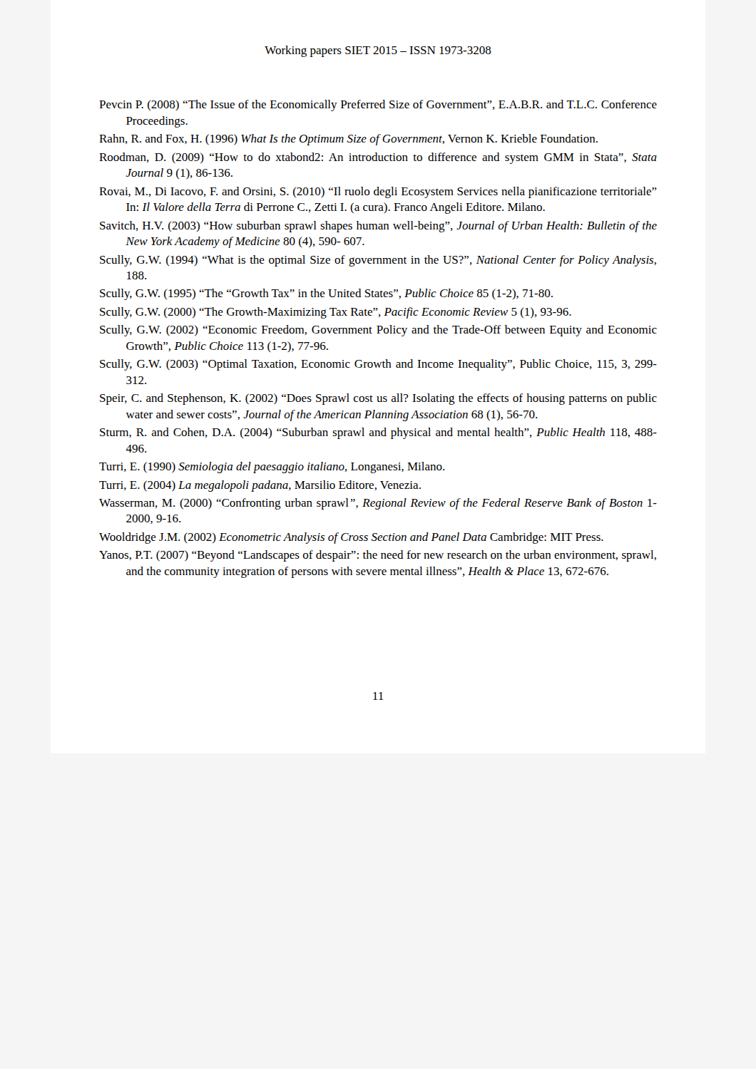Working papers SIET 2015 – ISSN 1973-3208
Pevcin P. (2008) “The Issue of the Economically Preferred Size of Government”, E.A.B.R. and T.L.C. Conference Proceedings.
Rahn, R. and Fox, H. (1996) What Is the Optimum Size of Government, Vernon K. Krieble Foundation.
Roodman, D. (2009) “How to do xtabond2: An introduction to difference and system GMM in Stata”, Stata Journal 9 (1), 86-136.
Rovai, M., Di Iacovo, F. and Orsini, S. (2010) “Il ruolo degli Ecosystem Services nella pianificazione territoriale” In: Il Valore della Terra di Perrone C., Zetti I. (a cura). Franco Angeli Editore. Milano.
Savitch, H.V. (2003) “How suburban sprawl shapes human well-being”, Journal of Urban Health: Bulletin of the New York Academy of Medicine 80 (4), 590- 607.
Scully, G.W. (1994) “What is the optimal Size of government in the US?”, National Center for Policy Analysis, 188.
Scully, G.W. (1995) “The “Growth Tax” in the United States”, Public Choice 85 (1-2), 71-80.
Scully, G.W. (2000) “The Growth-Maximizing Tax Rate”, Pacific Economic Review 5 (1), 93-96.
Scully, G.W. (2002) “Economic Freedom, Government Policy and the Trade-Off between Equity and Economic Growth”, Public Choice 113 (1-2), 77-96.
Scully, G.W. (2003) “Optimal Taxation, Economic Growth and Income Inequality”, Public Choice, 115, 3, 299-312.
Speir, C. and Stephenson, K. (2002) “Does Sprawl cost us all? Isolating the effects of housing patterns on public water and sewer costs”, Journal of the American Planning Association 68 (1), 56-70.
Sturm, R. and Cohen, D.A. (2004) “Suburban sprawl and physical and mental health”, Public Health 118, 488-496.
Turri, E. (1990) Semiologia del paesaggio italiano, Longanesi, Milano.
Turri, E. (2004) La megalopoli padana, Marsilio Editore, Venezia.
Wasserman, M. (2000) “Confronting urban sprawl”, Regional Review of the Federal Reserve Bank of Boston 1-2000, 9-16.
Wooldridge J.M. (2002) Econometric Analysis of Cross Section and Panel Data Cambridge: MIT Press.
Yanos, P.T. (2007) “Beyond “Landscapes of despair”: the need for new research on the urban environment, sprawl, and the community integration of persons with severe mental illness”, Health & Place 13, 672-676.
11